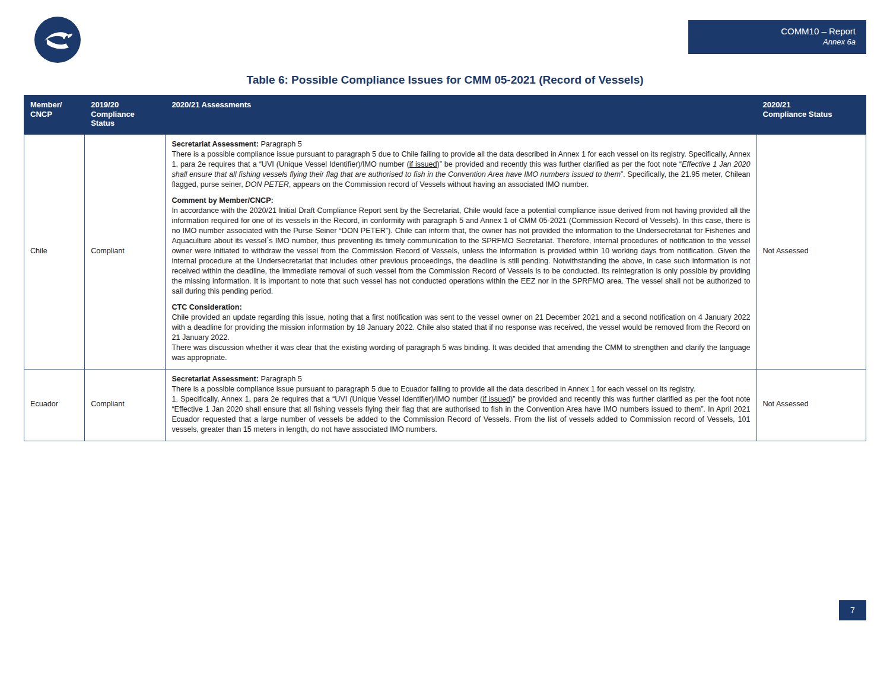COMM10 – Report
Annex 6a
Table 6: Possible Compliance Issues for CMM 05-2021 (Record of Vessels)
| Member/ CNCP | 2019/20 Compliance Status | 2020/21 Assessments | 2020/21 Compliance Status |
| --- | --- | --- | --- |
| Chile | Compliant | Secretariat Assessment: Paragraph 5 There is a possible compliance issue pursuant to paragraph 5 due to Chile failing to provide all the data described in Annex 1 for each vessel on its registry. Specifically, Annex 1, para 2e requires that a “UVI (Unique Vessel Identifier)/IMO number ( if issued )” be provided and recently this was further clarified as per the foot note “ Effective 1 Jan 2020 shall ensure that all fishing vessels flying their flag that are authorised to fish in the Convention Area have IMO numbers issued to them ”. Specifically, the 21.95 meter, Chilean flagged, purse seiner, DON PETER , appears on the Commission record of Vessels without having an associated IMO number. Comment by Member/CNCP: In accordance with the 2020/21 Initial Draft Compliance Report sent by the Secretariat, Chile would face a potential compliance issue derived from not having provided all the information required for one of its vessels in the Record, in conformity with paragraph 5 and Annex 1 of CMM 05-2021 (Commission Record of Vessels). In this case, there is no IMO number associated with the Purse Seiner “DON PETER”). Chile can inform that, the owner has not provided the information to the Undersecretariat for Fisheries and Aquaculture about its vessel´s IMO number, thus preventing its timely communication to the SPRFMO Secretariat. Therefore, internal procedures of notification to the vessel owner were initiated to withdraw the vessel from the Commission Record of Vessels, unless the information is provided within 10 working days from notification. Given the internal procedure at the Undersecretariat that includes other previous proceedings, the deadline is still pending. Notwithstanding the above, in case such information is not received within the deadline, the immediate removal of such vessel from the Commission Record of Vessels is to be conducted. Its reintegration is only possible by providing the missing information. It is important to note that such vessel has not conducted operations within the EEZ nor in the SPRFMO area. The vessel shall not be authorized to sail during this pending period. CTC Consideration: Chile provided an update regarding this issue, noting that a first notification was sent to the vessel owner on 21 December 2021 and a second notification on 4 January 2022 with a deadline for providing the mission information by 18 January 2022. Chile also stated that if no response was received, the vessel would be removed from the Record on 21 January 2022. There was discussion whether it was clear that the existing wording of paragraph 5 was binding. It was decided that amending the CMM to strengthen and clarify the language was appropriate. | Not Assessed |
| Ecuador | Compliant | Secretariat Assessment: Paragraph 5 There is a possible compliance issue pursuant to paragraph 5 due to Ecuador failing to provide all the data described in Annex 1 for each vessel on its registry. 1. Specifically, Annex 1, para 2e requires that a “UVI (Unique Vessel Identifier)/IMO number ( if issued )” be provided and recently this was further clarified as per the foot note “Effective 1 Jan 2020 shall ensure that all fishing vessels flying their flag that are authorised to fish in the Convention Area have IMO numbers issued to them”. In April 2021 Ecuador requested that a large number of vessels be added to the Commission Record of Vessels. From the list of vessels added to Commission record of Vessels, 101 vessels, greater than 15 meters in length, do not have associated IMO numbers. | Not Assessed |
7